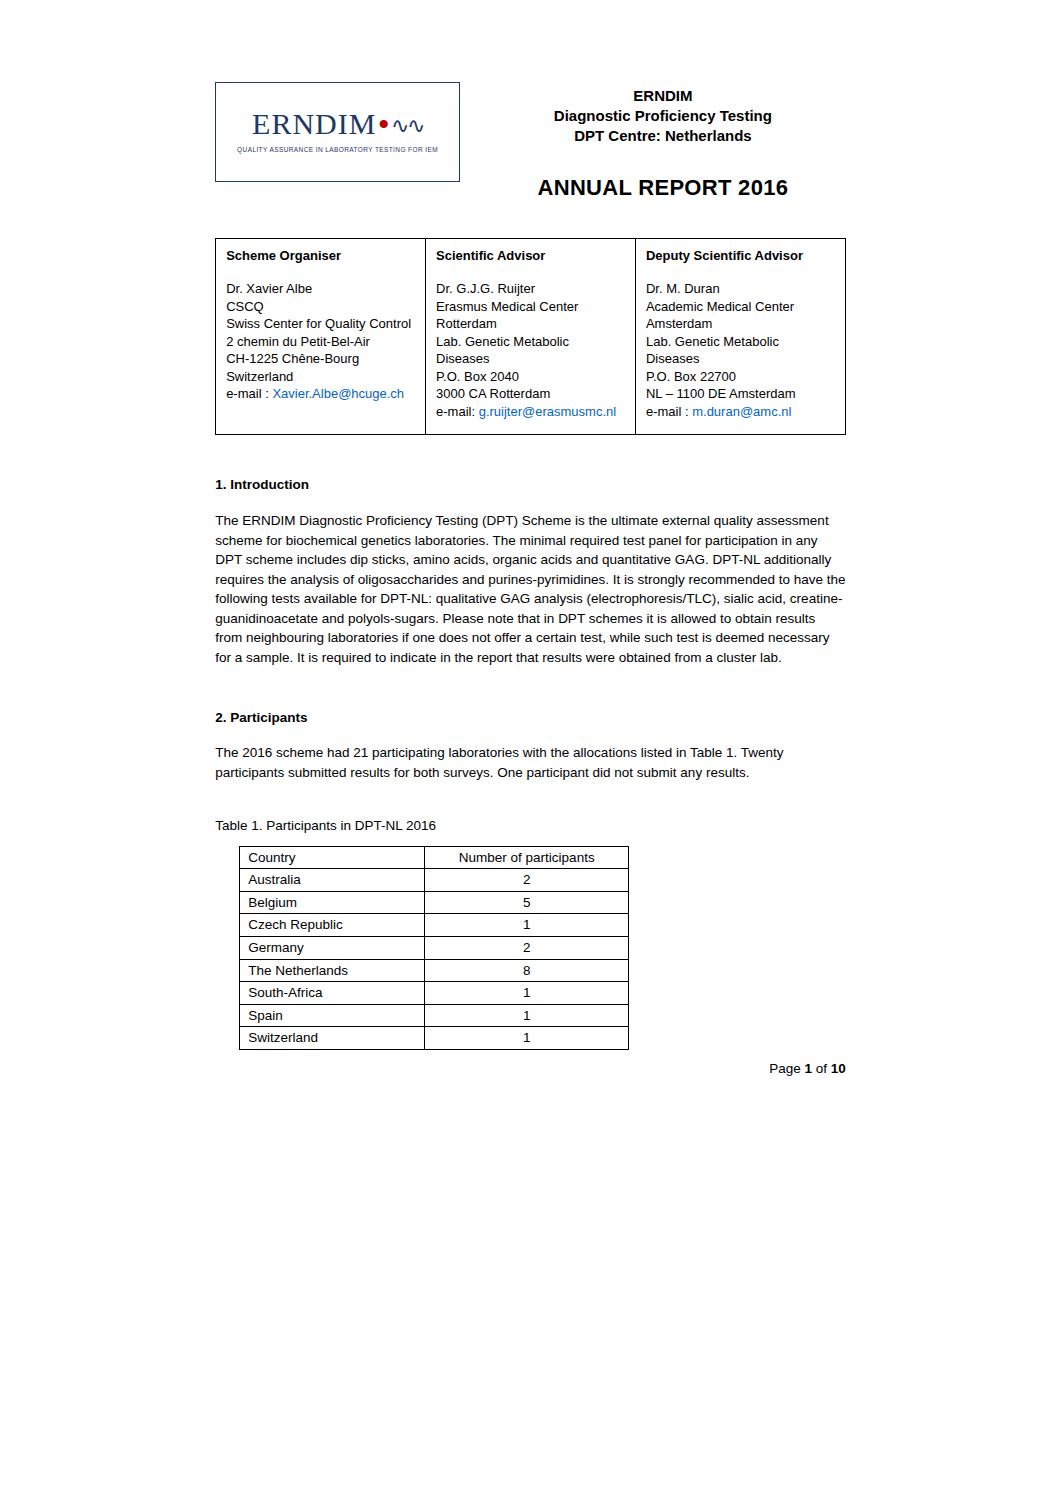ERNDIM•∿∿
Quality Assurance in Laboratory Testing for IEM
ERNDIM
Diagnostic Proficiency Testing
DPT Centre: Netherlands
ANNUAL REPORT 2016
| Scheme Organiser Dr. Xavier Albe CSCQ Swiss Center for Quality Control 2 chemin du Petit-Bel-Air CH-1225 Chêne-Bourg Switzerland e-mail : Xavier.Albe@hcuge.ch | Scientific Advisor Dr. G.J.G. Ruijter Erasmus Medical Center Rotterdam Lab. Genetic Metabolic Diseases P.O. Box 2040 3000 CA Rotterdam e-mail: g.ruijter@erasmusmc.nl | Deputy Scientific Advisor Dr. M. Duran Academic Medical Center Amsterdam Lab. Genetic Metabolic Diseases P.O. Box 22700 NL – 1100 DE Amsterdam e-mail : m.duran@amc.nl |
1. Introduction
The ERNDIM Diagnostic Proficiency Testing (DPT) Scheme is the ultimate external quality assessment scheme for biochemical genetics laboratories. The minimal required test panel for participation in any DPT scheme includes dip sticks, amino acids, organic acids and quantitative GAG. DPT-NL additionally requires the analysis of oligosaccharides and purines-pyrimidines. It is strongly recommended to have the following tests available for DPT-NL: qualitative GAG analysis (electrophoresis/TLC), sialic acid, creatine-guanidinoacetate and polyols-sugars. Please note that in DPT schemes it is allowed to obtain results from neighbouring laboratories if one does not offer a certain test, while such test is deemed necessary for a sample. It is required to indicate in the report that results were obtained from a cluster lab.
2. Participants
The 2016 scheme had 21 participating laboratories with the allocations listed in Table 1. Twenty participants submitted results for both surveys. One participant did not submit any results.
Table 1. Participants in DPT-NL 2016
| Country | Number of participants |
| Australia | 2 |
| Belgium | 5 |
| Czech Republic | 1 |
| Germany | 2 |
| The Netherlands | 8 |
| South-Africa | 1 |
| Spain | 1 |
| Switzerland | 1 |
Page 1 of 10